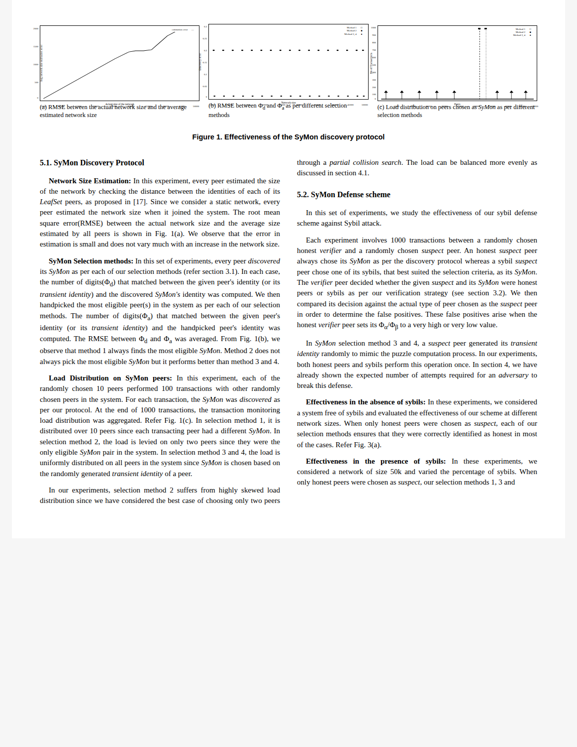Avg network size estimation error
2000 1500 1000 500 0
5000 10000 15000 20000 25000 30000 35000 40000 45000 50000
Actual size of the network
estimation error—
(a) RMSE between the actual network size and the average estimated network size
Discovery error
0.3 0.25 0.2 0.15 0.1 0.05 0
5000 10000 15000 20000 25000 30000 35000 40000 45000 50000
Network size
Method 1□
Method 2■
Method 3, 4●
(b) RMSE between Φd and Φa as per different selection methods
No of Transactions
1000 900 800 700 600 500 400 300 200 100 0
0 5000 10000 15000 20000 25000 30000 35000 40000 45000 50000
Peers
Method 1□
Method 2■
Method 3, 4●
(c) Load distribution on peers chosen as SyMon as per different selection methods
Figure 1. Effectiveness of the SyMon discovery protocol
5.1. SyMon Discovery Protocol
Network Size Estimation: In this experiment, every peer estimated the size of the network by checking the distance between the identities of each of its LeafSet peers, as proposed in [17]. Since we consider a static network, every peer estimated the network size when it joined the system. The root mean square error(RMSE) between the actual network size and the average size estimated by all peers is shown in Fig. 1(a). We observe that the error in estimation is small and does not vary much with an increase in the network size.
SyMon Selection methods: In this set of experiments, every peer discovered its SyMon as per each of our selection methods (refer section 3.1). In each case, the number of digits(Φd) that matched between the given peer's identity (or its transient identity) and the discovered SyMon's identity was computed. We then handpicked the most eligible peer(s) in the system as per each of our selection methods. The number of digits(Φa) that matched between the given peer's identity (or its transient identity) and the handpicked peer's identity was computed. The RMSE between Φd and Φa was averaged. From Fig. 1(b), we observe that method 1 always finds the most eligible SyMon. Method 2 does not always pick the most eligible SyMon but it performs better than method 3 and 4.
Load Distribution on SyMon peers: In this experiment, each of the randomly chosen 10 peers performed 100 transactions with other randomly chosen peers in the system. For each transaction, the SyMon was discovered as per our protocol. At the end of 1000 transactions, the transaction monitoring load distribution was aggregated. Refer Fig. 1(c). In selection method 1, it is distributed over 10 peers since each transacting peer had a different SyMon. In selection method 2, the load is levied on only two peers since they were the only eligible SyMon pair in the system. In selection method 3 and 4, the load is uniformly distributed on all peers in the system since SyMon is chosen based on the randomly generated transient identity of a peer.
In our experiments, selection method 2 suffers from highly skewed load distribution since we have considered the best case of choosing only two peers through a partial collision search. The load can be balanced more evenly as discussed in section 4.1.
5.2. SyMon Defense scheme
In this set of experiments, we study the effectiveness of our sybil defense scheme against Sybil attack.
Each experiment involves 1000 transactions between a randomly chosen honest verifier and a randomly chosen suspect peer. An honest suspect peer always chose its SyMon as per the discovery protocol whereas a sybil suspect peer chose one of its sybils, that best suited the selection criteria, as its SyMon. The verifier peer decided whether the given suspect and its SyMon were honest peers or sybils as per our verification strategy (see section 3.2). We then compared its decision against the actual type of peer chosen as the suspect peer in order to determine the false positives. These false positives arise when the honest verifier peer sets its Φα/Φβ to a very high or very low value.
In SyMon selection method 3 and 4, a suspect peer generated its transient identity randomly to mimic the puzzle computation process. In our experiments, both honest peers and sybils perform this operation once. In section 4, we have already shown the expected number of attempts required for an adversary to break this defense.
Effectiveness in the absence of sybils: In these experiments, we considered a system free of sybils and evaluated the effectiveness of our scheme at different network sizes. When only honest peers were chosen as suspect, each of our selection methods ensures that they were correctly identified as honest in most of the cases. Refer Fig. 3(a).
Effectiveness in the presence of sybils: In these experiments, we considered a network of size 50k and varied the percentage of sybils. When only honest peers were chosen as suspect, our selection methods 1, 3 and